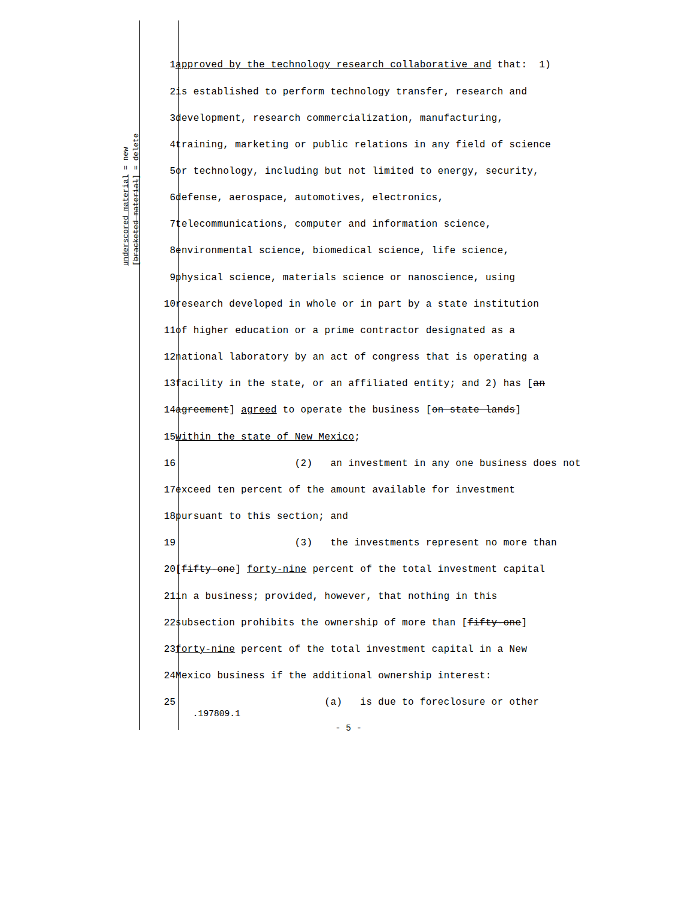underscored material = new [bracketed material] = delete
| 1 | approved by the technology research collaborative and that: 1) |
| 2 | is established to perform technology transfer, research and |
| 3 | development, research commercialization, manufacturing, |
| 4 | training, marketing or public relations in any field of science |
| 5 | or technology, including but not limited to energy, security, |
| 6 | defense, aerospace, automotives, electronics, |
| 7 | telecommunications, computer and information science, |
| 8 | environmental science, biomedical science, life science, |
| 9 | physical science, materials science or nanoscience, using |
| 10 | research developed in whole or in part by a state institution |
| 11 | of higher education or a prime contractor designated as a |
| 12 | national laboratory by an act of congress that is operating a |
| 13 | facility in the state, or an affiliated entity; and 2) has [ an |
| 14 | agreement ] agreed to operate the business [ on state lands ] |
| 15 | within the state of New Mexico ; |
| 16 | (2) an investment in any one business does not |
| 17 | exceed ten percent of the amount available for investment |
| 18 | pursuant to this section; and |
| 19 | (3) the investments represent no more than |
| 20 | [ fifty-one ] forty-nine percent of the total investment capital |
| 21 | in a business; provided, however, that nothing in this |
| 22 | subsection prohibits the ownership of more than [ fifty-one ] |
| 23 | forty-nine percent of the total investment capital in a New |
| 24 | Mexico business if the additional ownership interest: |
| 25 | (a) is due to foreclosure or other |
.197809.1
- 5 -